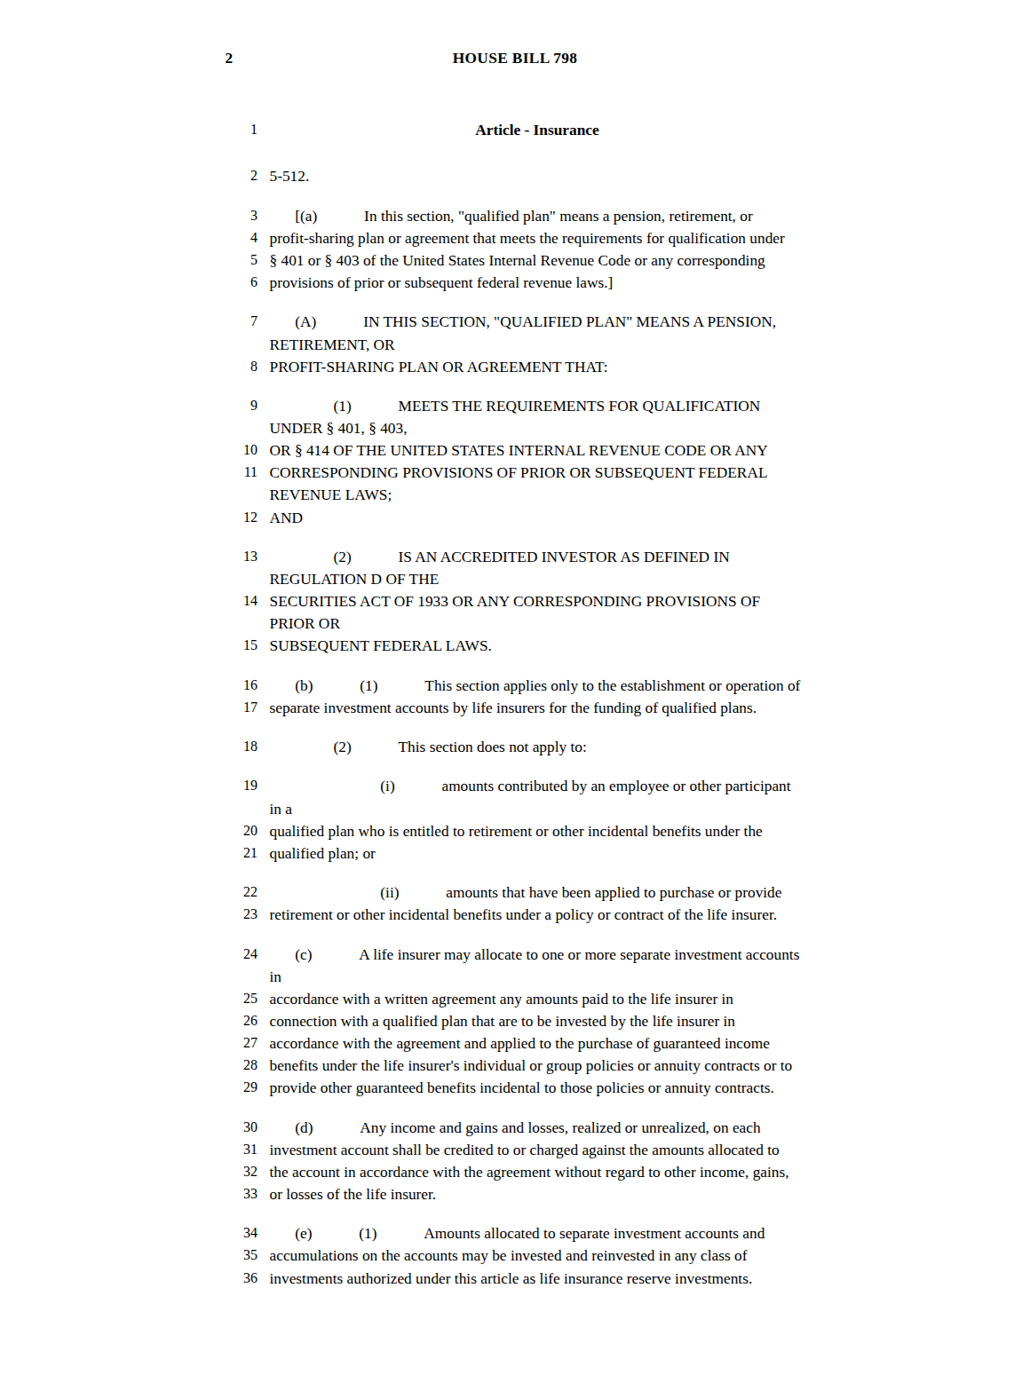2
HOUSE BILL 798
1 Article - Insurance
25-512.
3 [(a) In this section, "qualified plan" means a pension, retirement, or
4 profit-sharing plan or agreement that meets the requirements for qualification under
5§ 401 or § 403 of the United States Internal Revenue Code or any corresponding
6 provisions of prior or subsequent federal revenue laws.]
7 (A) IN THIS SECTION, "QUALIFIED PLAN" MEANS A PENSION, RETIREMENT, OR
8 PROFIT-SHARING PLAN OR AGREEMENT THAT:
9 (1) MEETS THE REQUIREMENTS FOR QUALIFICATION UNDER § 401, § 403,
10 OR § 414 OF THE UNITED STATES INTERNAL REVENUE CODE OR ANY
11 CORRESPONDING PROVISIONS OF PRIOR OR SUBSEQUENT FEDERAL REVENUE LAWS;
12 AND
13 (2) IS AN ACCREDITED INVESTOR AS DEFINED IN REGULATION D OF THE
14 SECURITIES ACT OF 1933 OR ANY CORRESPONDING PROVISIONS OF PRIOR OR
15 SUBSEQUENT FEDERAL LAWS.
16 (b) (1) This section applies only to the establishment or operation of
17 separate investment accounts by life insurers for the funding of qualified plans.
18 (2) This section does not apply to:
19 (i) amounts contributed by an employee or other participant in a
20 qualified plan who is entitled to retirement or other incidental benefits under the
21 qualified plan; or
22 (ii) amounts that have been applied to purchase or provide
23 retirement or other incidental benefits under a policy or contract of the life insurer.
24 (c) A life insurer may allocate to one or more separate investment accounts in
25 accordance with a written agreement any amounts paid to the life insurer in
26 connection with a qualified plan that are to be invested by the life insurer in
27 accordance with the agreement and applied to the purchase of guaranteed income
28 benefits under the life insurer's individual or group policies or annuity contracts or to
29 provide other guaranteed benefits incidental to those policies or annuity contracts.
30 (d) Any income and gains and losses, realized or unrealized, on each
31 investment account shall be credited to or charged against the amounts allocated to
32 the account in accordance with the agreement without regard to other income, gains,
33 or losses of the life insurer.
34 (e) (1) Amounts allocated to separate investment accounts and
35 accumulations on the accounts may be invested and reinvested in any class of
36 investments authorized under this article as life insurance reserve investments.